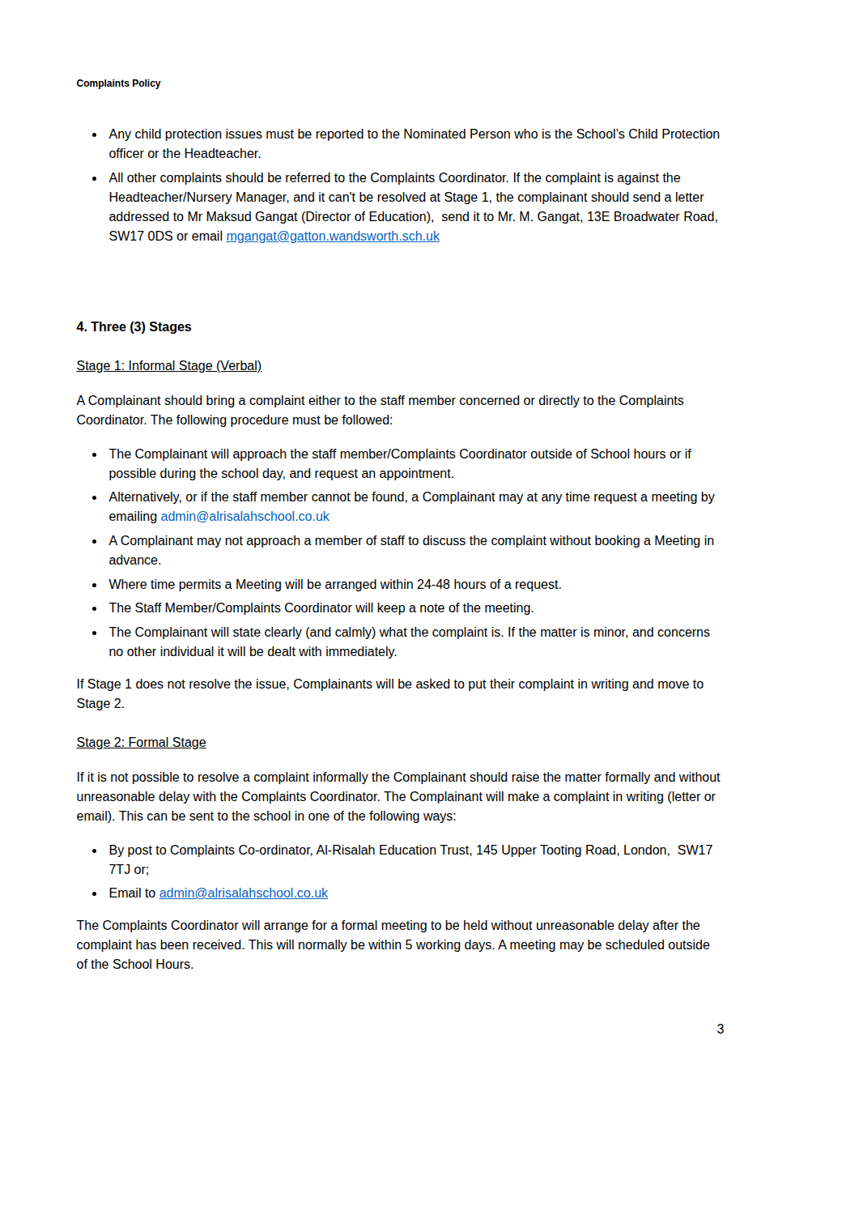Complaints Policy
Any child protection issues must be reported to the Nominated Person who is the School’s Child Protection officer or the Headteacher.
All other complaints should be referred to the Complaints Coordinator. If the complaint is against the Headteacher/Nursery Manager, and it can't be resolved at Stage 1, the complainant should send a letter addressed to Mr Maksud Gangat (Director of Education), send it to Mr. M. Gangat, 13E Broadwater Road, SW17 0DS or email mgangat@gatton.wandsworth.sch.uk
4. Three (3) Stages
Stage 1: Informal Stage (Verbal)
A Complainant should bring a complaint either to the staff member concerned or directly to the Complaints Coordinator. The following procedure must be followed:
The Complainant will approach the staff member/Complaints Coordinator outside of School hours or if possible during the school day, and request an appointment.
Alternatively, or if the staff member cannot be found, a Complainant may at any time request a meeting by emailing admin@alrisalahschool.co.uk
A Complainant may not approach a member of staff to discuss the complaint without booking a Meeting in advance.
Where time permits a Meeting will be arranged within 24-48 hours of a request.
The Staff Member/Complaints Coordinator will keep a note of the meeting.
The Complainant will state clearly (and calmly) what the complaint is. If the matter is minor, and concerns no other individual it will be dealt with immediately.
If Stage 1 does not resolve the issue, Complainants will be asked to put their complaint in writing and move to Stage 2.
Stage 2: Formal Stage
If it is not possible to resolve a complaint informally the Complainant should raise the matter formally and without unreasonable delay with the Complaints Coordinator. The Complainant will make a complaint in writing (letter or email). This can be sent to the school in one of the following ways:
By post to Complaints Co-ordinator, Al-Risalah Education Trust, 145 Upper Tooting Road, London, SW17 7TJ or;
Email to admin@alrisalahschool.co.uk
The Complaints Coordinator will arrange for a formal meeting to be held without unreasonable delay after the complaint has been received. This will normally be within 5 working days. A meeting may be scheduled outside of the School Hours.
3